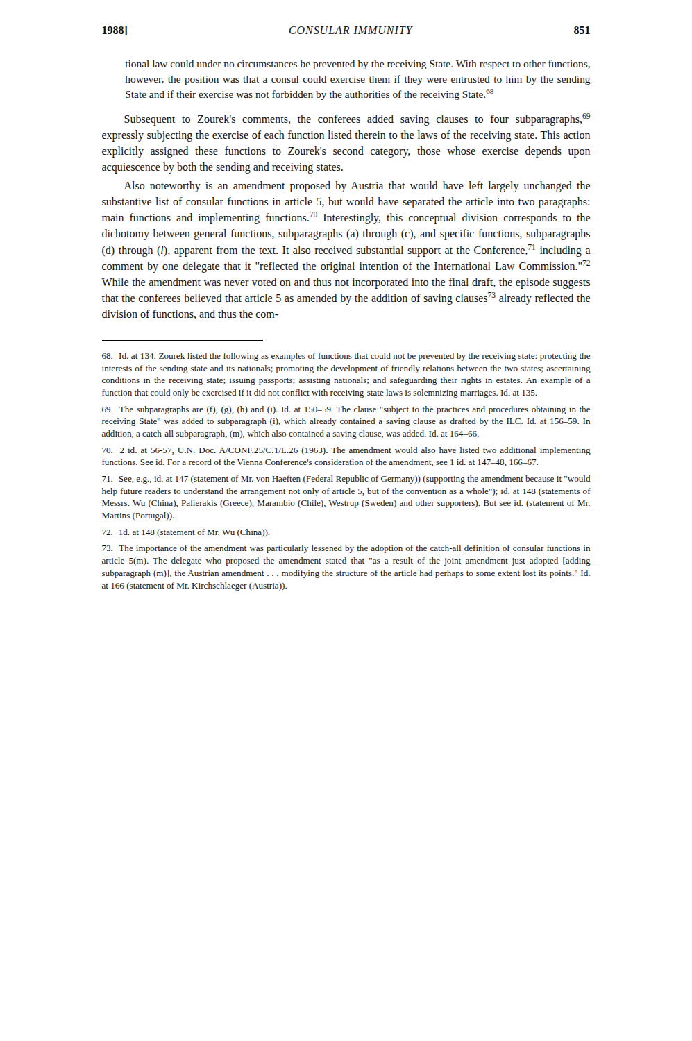1988] Consular Immunity 851
tional law could under no circumstances be prevented by the receiving State. With respect to other functions, however, the position was that a consul could exercise them if they were entrusted to him by the sending State and if their exercise was not forbidden by the authorities of the receiving State.68
Subsequent to Zourek's comments, the conferees added saving clauses to four subparagraphs,69 expressly subjecting the exercise of each function listed therein to the laws of the receiving state. This action explicitly assigned these functions to Zourek's second category, those whose exercise depends upon acquiescence by both the sending and receiving states.
Also noteworthy is an amendment proposed by Austria that would have left largely unchanged the substantive list of consular functions in article 5, but would have separated the article into two paragraphs: main functions and implementing functions.70 Interestingly, this conceptual division corresponds to the dichotomy between general functions, subparagraphs (a) through (c), and specific functions, subparagraphs (d) through (l), apparent from the text. It also received substantial support at the Conference,71 including a comment by one delegate that it "reflected the original intention of the International Law Commission."72 While the amendment was never voted on and thus not incorporated into the final draft, the episode suggests that the conferees believed that article 5 as amended by the addition of saving clauses73 already reflected the division of functions, and thus the com-
68. Id. at 134. Zourek listed the following as examples of functions that could not be prevented by the receiving state: protecting the interests of the sending state and its nationals; promoting the development of friendly relations between the two states; ascertaining conditions in the receiving state; issuing passports; assisting nationals; and safeguarding their rights in estates. An example of a function that could only be exercised if it did not conflict with receiving-state laws is solemnizing marriages. Id. at 135.
69. The subparagraphs are (f), (g), (h) and (i). Id. at 150–59. The clause "subject to the practices and procedures obtaining in the receiving State" was added to subparagraph (i), which already contained a saving clause as drafted by the ILC. Id. at 156–59. In addition, a catch-all subparagraph, (m), which also contained a saving clause, was added. Id. at 164–66.
70. 2 id. at 56-57, U.N. Doc. A/CONF.25/C.1/L.26 (1963). The amendment would also have listed two additional implementing functions. See id. For a record of the Vienna Conference's consideration of the amendment, see 1 id. at 147–48, 166–67.
71. See, e.g., id. at 147 (statement of Mr. von Haeften (Federal Republic of Germany)) (supporting the amendment because it "would help future readers to understand the arrangement not only of article 5, but of the convention as a whole"); id. at 148 (statements of Messrs. Wu (China), Palierakis (Greece), Marambio (Chile), Westrup (Sweden) and other supporters). But see id. (statement of Mr. Martins (Portugal)).
72. 1d. at 148 (statement of Mr. Wu (China)).
73. The importance of the amendment was particularly lessened by the adoption of the catch-all definition of consular functions in article 5(m). The delegate who proposed the amendment stated that "as a result of the joint amendment just adopted [adding subparagraph (m)], the Austrian amendment . . . modifying the structure of the article had perhaps to some extent lost its points." Id. at 166 (statement of Mr. Kirchschlaeger (Austria)).